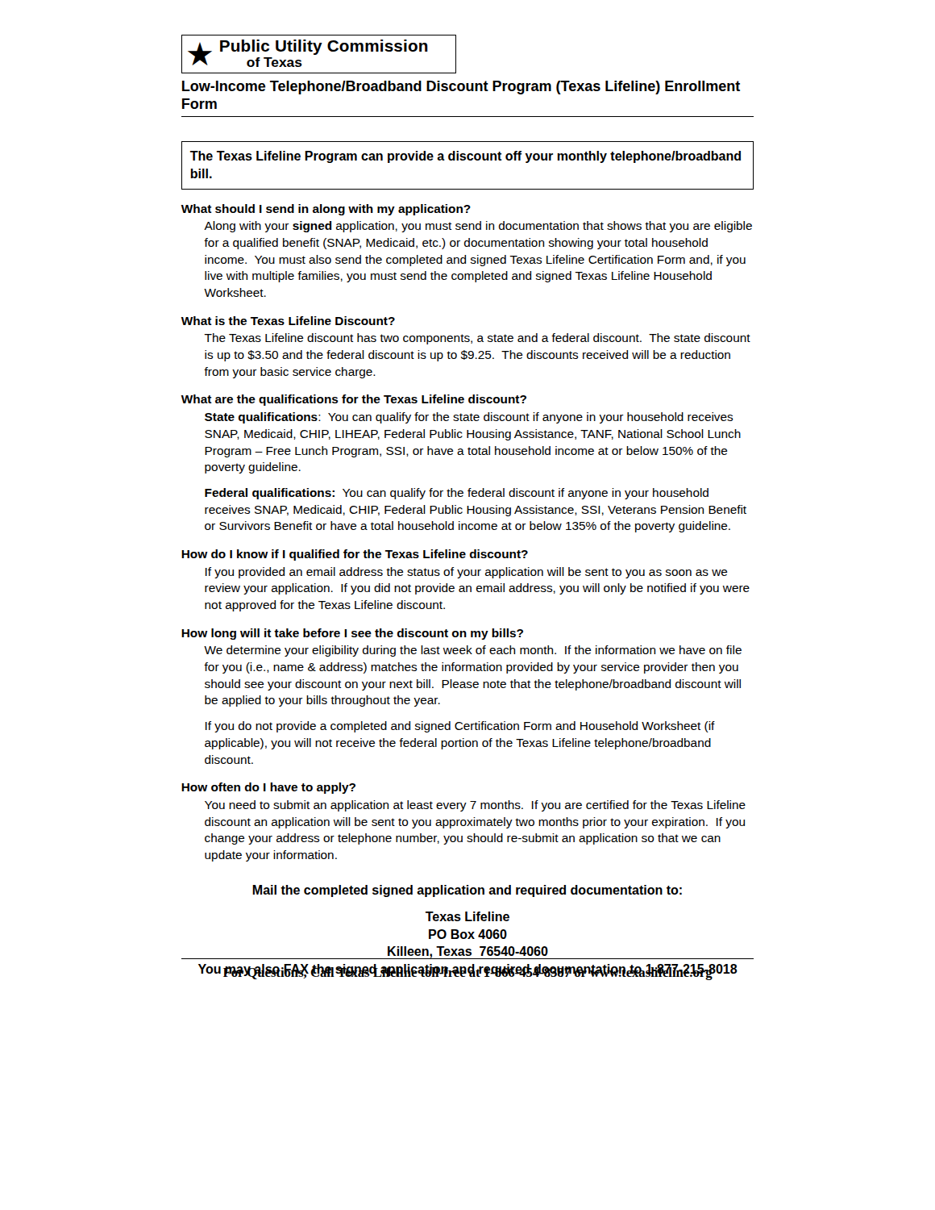★
Public Utility Commission
of Texas
Low-Income Telephone/Broadband Discount Program (Texas Lifeline) Enrollment Form
The Texas Lifeline Program can provide a discount off your monthly telephone/broadband bill.
What should I send in along with my application?
Along with your signed application, you must send in documentation that shows that you are eligible for a qualified benefit (SNAP, Medicaid, etc.) or documentation showing your total household income. You must also send the completed and signed Texas Lifeline Certification Form and, if you live with multiple families, you must send the completed and signed Texas Lifeline Household Worksheet.
What is the Texas Lifeline Discount?
The Texas Lifeline discount has two components, a state and a federal discount. The state discount is up to $3.50 and the federal discount is up to $9.25. The discounts received will be a reduction from your basic service charge.
What are the qualifications for the Texas Lifeline discount?
State qualifications: You can qualify for the state discount if anyone in your household receives SNAP, Medicaid, CHIP, LIHEAP, Federal Public Housing Assistance, TANF, National School Lunch Program – Free Lunch Program, SSI, or have a total household income at or below 150% of the poverty guideline.
Federal qualifications: You can qualify for the federal discount if anyone in your household receives SNAP, Medicaid, CHIP, Federal Public Housing Assistance, SSI, Veterans Pension Benefit or Survivors Benefit or have a total household income at or below 135% of the poverty guideline.
How do I know if I qualified for the Texas Lifeline discount?
If you provided an email address the status of your application will be sent to you as soon as we review your application. If you did not provide an email address, you will only be notified if you were not approved for the Texas Lifeline discount.
How long will it take before I see the discount on my bills?
We determine your eligibility during the last week of each month. If the information we have on file for you (i.e., name & address) matches the information provided by your service provider then you should see your discount on your next bill. Please note that the telephone/broadband discount will be applied to your bills throughout the year.
If you do not provide a completed and signed Certification Form and Household Worksheet (if applicable), you will not receive the federal portion of the Texas Lifeline telephone/broadband discount.
How often do I have to apply?
You need to submit an application at least every 7 months. If you are certified for the Texas Lifeline discount an application will be sent to you approximately two months prior to your expiration. If you change your address or telephone number, you should re-submit an application so that we can update your information.
Mail the completed signed application and required documentation to:
Texas Lifeline
PO Box 4060
Killeen, Texas 76540-4060
You may also FAX the signed application and required documentation to 1-877-215-8018
For Questions, Call Texas Lifeline toll-free at 1-866-454-8387 or www.texaslifeline.org